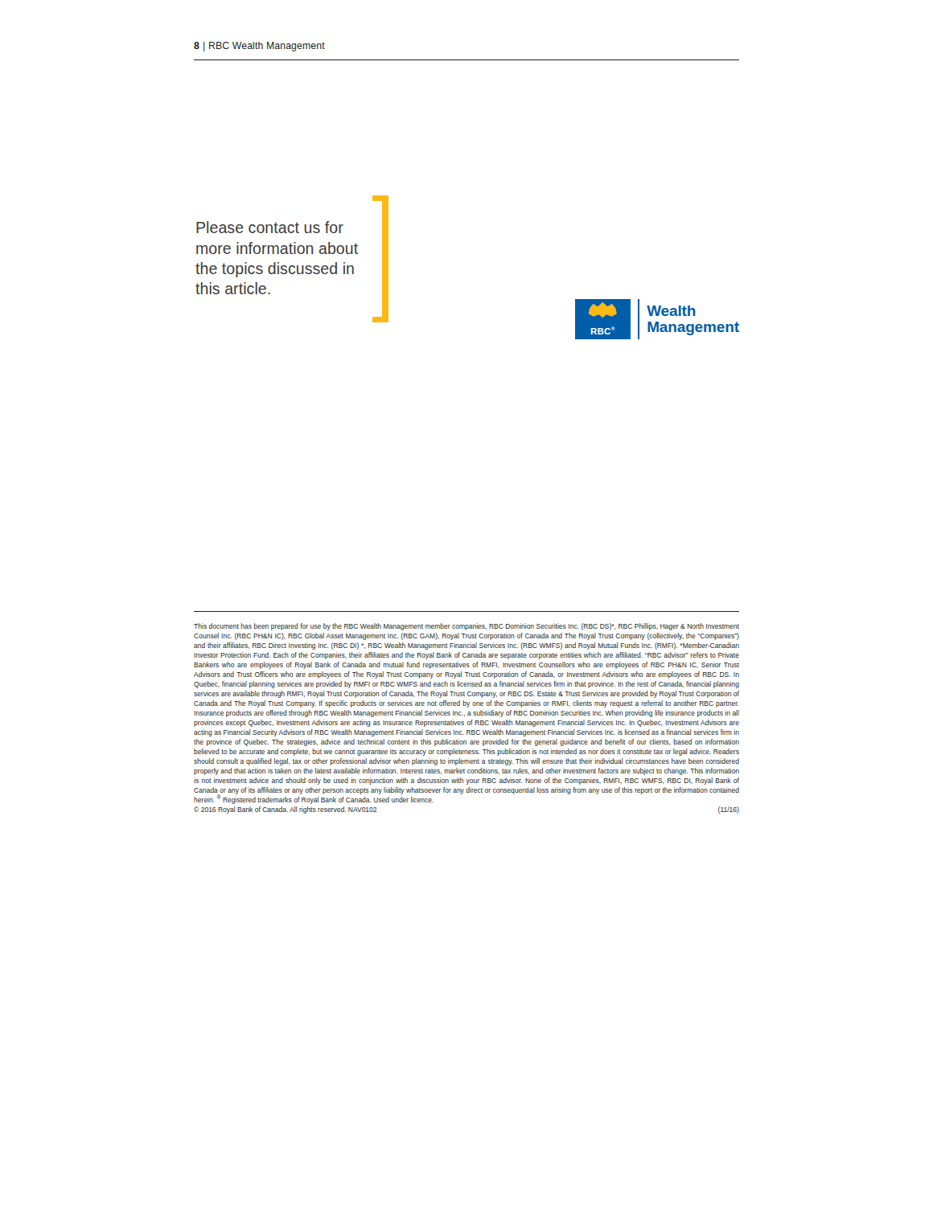8|RBC Wealth Management
Please contact us for more information about the topics discussed in this article.
RBC®
Wealth
Management
This document has been prepared for use by the RBC Wealth Management member companies, RBC Dominion Securities Inc. (RBC DS)*, RBC Phillips, Hager & North Investment Counsel Inc. (RBC PH&N IC), RBC Global Asset Management Inc. (RBC GAM), Royal Trust Corporation of Canada and The Royal Trust Company (collectively, the “Companies”) and their affiliates, RBC Direct Investing Inc. (RBC DI) *, RBC Wealth Management Financial Services Inc. (RBC WMFS) and Royal Mutual Funds Inc. (RMFI). *Member-Canadian Investor Protection Fund. Each of the Companies, their affiliates and the Royal Bank of Canada are separate corporate entities which are affiliated. “RBC advisor” refers to Private Bankers who are employees of Royal Bank of Canada and mutual fund representatives of RMFI, Investment Counsellors who are employees of RBC PH&N IC, Senior Trust Advisors and Trust Officers who are employees of The Royal Trust Company or Royal Trust Corporation of Canada, or Investment Advisors who are employees of RBC DS. In Quebec, financial planning services are provided by RMFI or RBC WMFS and each is licensed as a financial services firm in that province. In the rest of Canada, financial planning services are available through RMFI, Royal Trust Corporation of Canada, The Royal Trust Company, or RBC DS. Estate & Trust Services are provided by Royal Trust Corporation of Canada and The Royal Trust Company. If specific products or services are not offered by one of the Companies or RMFI, clients may request a referral to another RBC partner. Insurance products are offered through RBC Wealth Management Financial Services Inc., a subsidiary of RBC Dominion Securities Inc. When providing life insurance products in all provinces except Quebec, Investment Advisors are acting as Insurance Representatives of RBC Wealth Management Financial Services Inc. In Quebec, Investment Advisors are acting as Financial Security Advisors of RBC Wealth Management Financial Services Inc. RBC Wealth Management Financial Services Inc. is licensed as a financial services firm in the province of Quebec. The strategies, advice and technical content in this publication are provided for the general guidance and benefit of our clients, based on information believed to be accurate and complete, but we cannot guarantee its accuracy or completeness. This publication is not intended as nor does it constitute tax or legal advice. Readers should consult a qualified legal, tax or other professional advisor when planning to implement a strategy. This will ensure that their individual circumstances have been considered properly and that action is taken on the latest available information. Interest rates, market conditions, tax rules, and other investment factors are subject to change. This information is not investment advice and should only be used in conjunction with a discussion with your RBC advisor. None of the Companies, RMFI, RBC WMFS, RBC DI, Royal Bank of Canada or any of its affiliates or any other person accepts any liability whatsoever for any direct or consequential loss arising from any use of this report or the information contained herein. ® Registered trademarks of Royal Bank of Canada. Used under licence.
© 2016 Royal Bank of Canada. All rights reserved. NAV0102 (11/16)